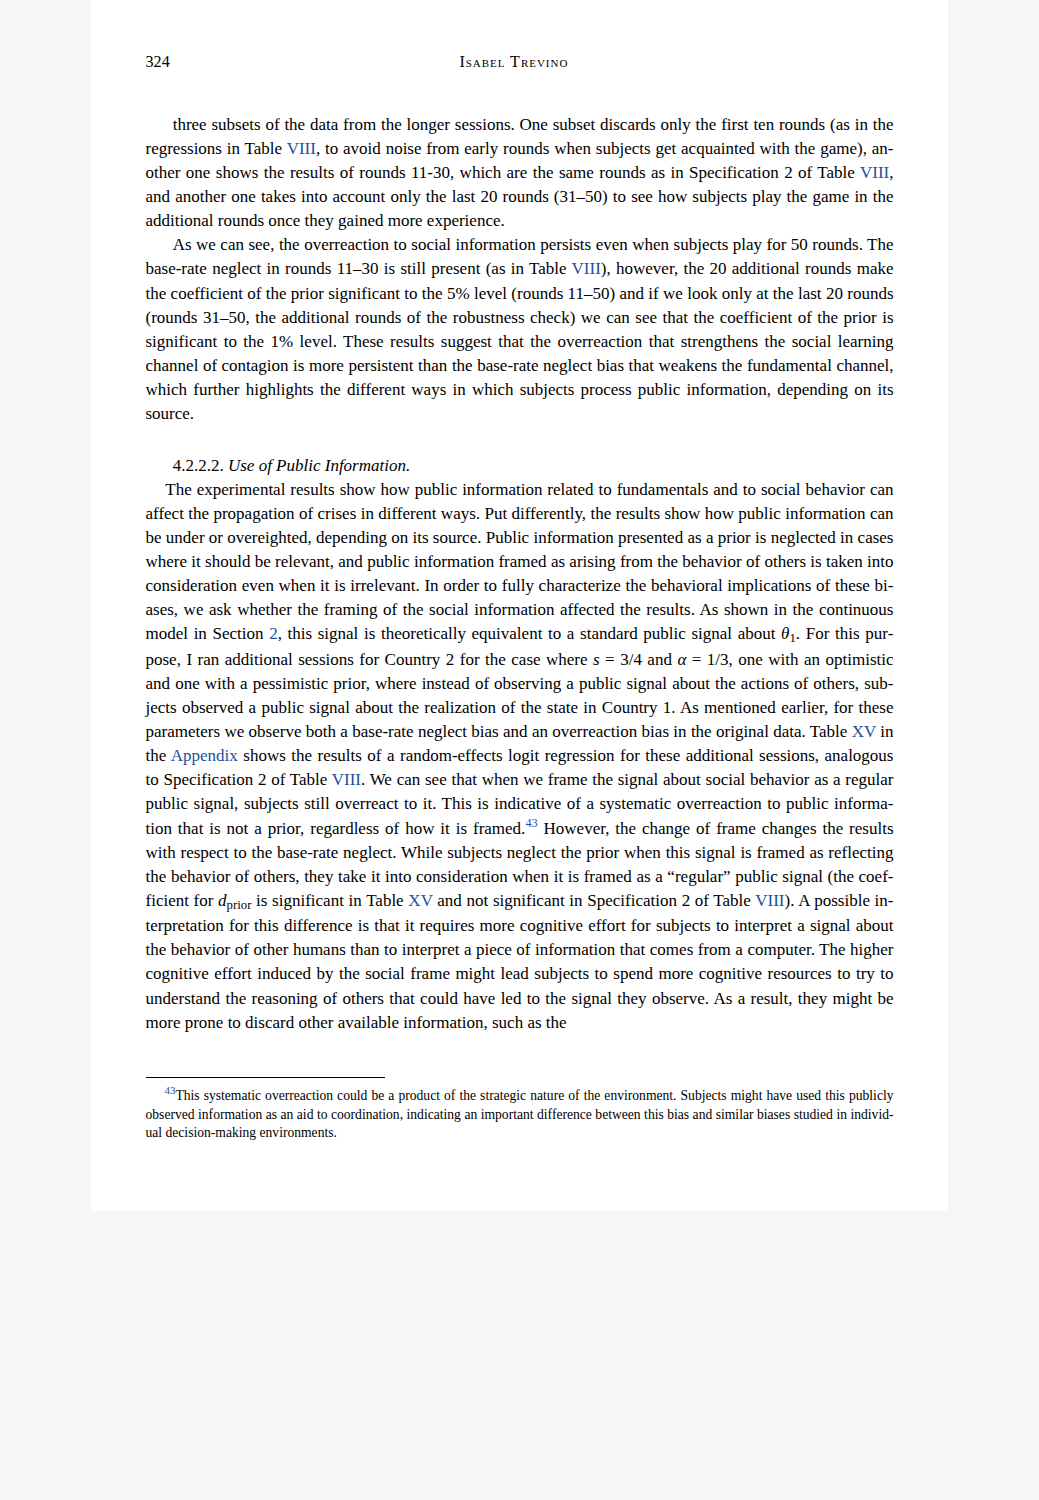324 Isabel Trevino
three subsets of the data from the longer sessions. One subset discards only the first ten rounds (as in the regressions in Table VIII, to avoid noise from early rounds when subjects get acquainted with the game), another one shows the results of rounds 11-30, which are the same rounds as in Specification 2 of Table VIII, and another one takes into account only the last 20 rounds (31–50) to see how subjects play the game in the additional rounds once they gained more experience.
As we can see, the overreaction to social information persists even when subjects play for 50 rounds. The base-rate neglect in rounds 11–30 is still present (as in Table VIII), however, the 20 additional rounds make the coefficient of the prior significant to the 5% level (rounds 11–50) and if we look only at the last 20 rounds (rounds 31–50, the additional rounds of the robustness check) we can see that the coefficient of the prior is significant to the 1% level. These results suggest that the overreaction that strengthens the social learning channel of contagion is more persistent than the base-rate neglect bias that weakens the fundamental channel, which further highlights the different ways in which subjects process public information, depending on its source.
4.2.2.2. Use of Public Information.
The experimental results show how public information related to fundamentals and to social behavior can affect the propagation of crises in different ways. Put differently, the results show how public information can be under or overeighted, depending on its source. Public information presented as a prior is neglected in cases where it should be relevant, and public information framed as arising from the behavior of others is taken into consideration even when it is irrelevant. In order to fully characterize the behavioral implications of these biases, we ask whether the framing of the social information affected the results. As shown in the continuous model in Section 2, this signal is theoretically equivalent to a standard public signal about θ1. For this purpose, I ran additional sessions for Country 2 for the case where s = 3/4 and α = 1/3, one with an optimistic and one with a pessimistic prior, where instead of observing a public signal about the actions of others, subjects observed a public signal about the realization of the state in Country 1. As mentioned earlier, for these parameters we observe both a base-rate neglect bias and an overreaction bias in the original data. Table XV in the Appendix shows the results of a random-effects logit regression for these additional sessions, analogous to Specification 2 of Table VIII. We can see that when we frame the signal about social behavior as a regular public signal, subjects still overreact to it. This is indicative of a systematic overreaction to public information that is not a prior, regardless of how it is framed.43 However, the change of frame changes the results with respect to the base-rate neglect. While subjects neglect the prior when this signal is framed as reflecting the behavior of others, they take it into consideration when it is framed as a “regular” public signal (the coefficient for dprior is significant in Table XV and not significant in Specification 2 of Table VIII). A possible interpretation for this difference is that it requires more cognitive effort for subjects to interpret a signal about the behavior of other humans than to interpret a piece of information that comes from a computer. The higher cognitive effort induced by the social frame might lead subjects to spend more cognitive resources to try to understand the reasoning of others that could have led to the signal they observe. As a result, they might be more prone to discard other available information, such as the
43This systematic overreaction could be a product of the strategic nature of the environment. Subjects might have used this publicly observed information as an aid to coordination, indicating an important difference between this bias and similar biases studied in individual decision-making environments.